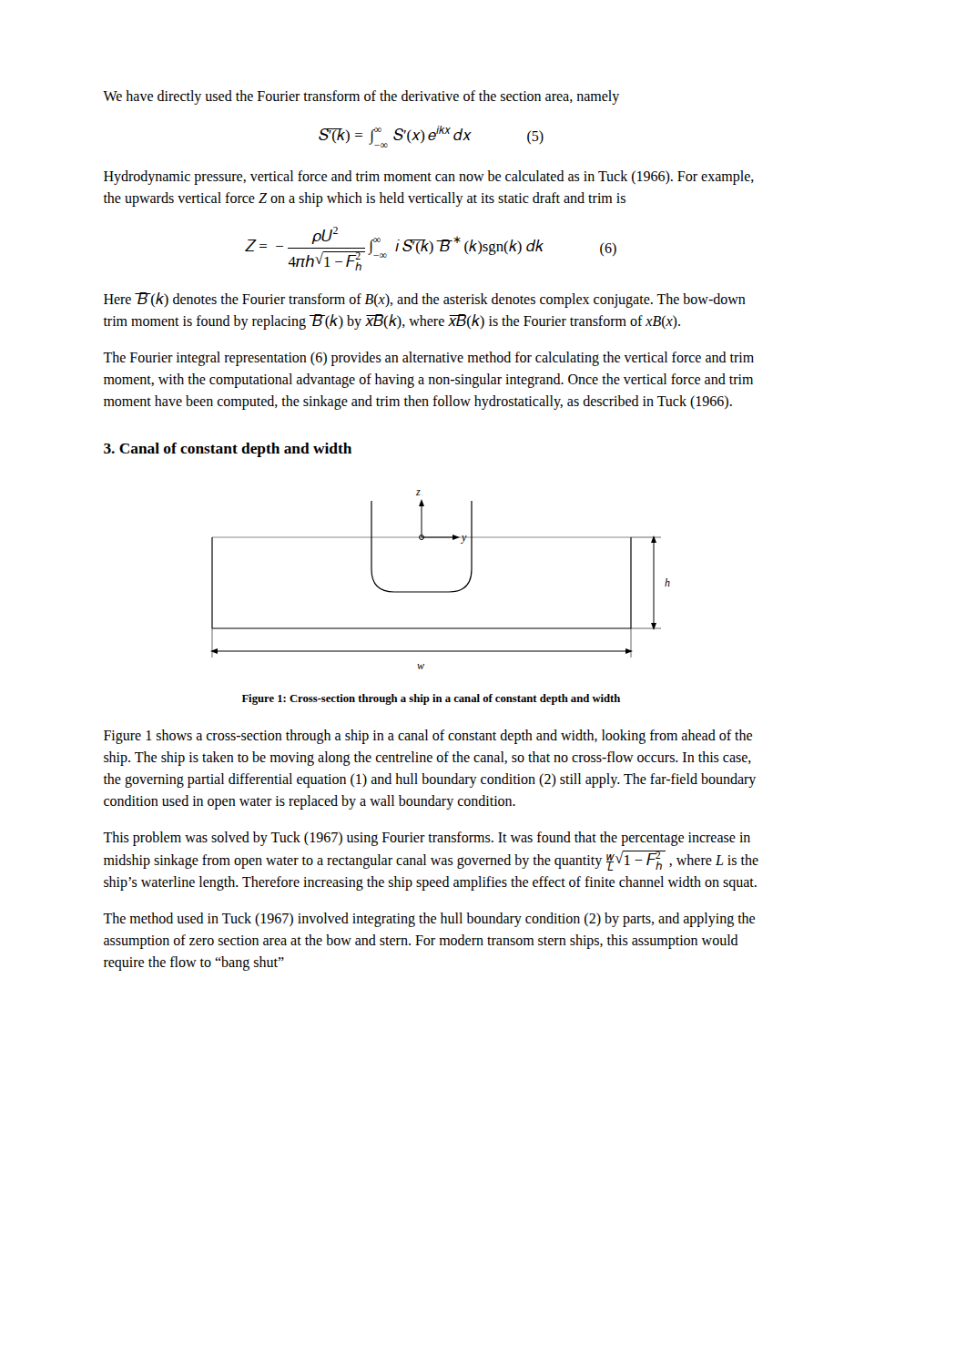We have directly used the Fourier transform of the derivative of the section area, namely
S′(k)― = ∫ −∞ ∞ S′(x) eikx dx
(5)
Hydrodynamic pressure, vertical force and trim moment can now be calculated as in Tuck (1966). For example, the upwards vertical force Z on a ship which is held vertically at its static draft and trim is
Z = − ρU2 4πh1−Fh2 ∫ −∞ ∞ i S′(k)― B― ∗ (k) sgn(k) dk
(6)
Here B―(k) denotes the Fourier transform of B(x), and the asterisk denotes complex conjugate. The bow-down trim moment is found by replacing B―(k) by xB―(k), where xB―(k) is the Fourier transform of xB(x).
The Fourier integral representation (6) provides an alternative method for calculating the vertical force and trim moment, with the computational advantage of having a non-singular integrand. Once the vertical force and trim moment have been computed, the sinkage and trim then follow hydrostatically, as described in Tuck (1966).
3. Canal of constant depth and width
z y h w
Figure 1: Cross-section through a ship in a canal of constant depth and width
Figure 1 shows a cross-section through a ship in a canal of constant depth and width, looking from ahead of the ship. The ship is taken to be moving along the centreline of the canal, so that no cross-flow occurs. In this case, the governing partial differential equation (1) and hull boundary condition (2) still apply. The far-field boundary condition used in open water is replaced by a wall boundary condition.
This problem was solved by Tuck (1967) using Fourier transforms. It was found that the percentage increase in midship sinkage from open water to a rectangular canal was governed by the quantity wL1−Fh2 , where L is the ship’s waterline length. Therefore increasing the ship speed amplifies the effect of finite channel width on squat.
The method used in Tuck (1967) involved integrating the hull boundary condition (2) by parts, and applying the assumption of zero section area at the bow and stern. For modern transom stern ships, this assumption would require the flow to “bang shut”